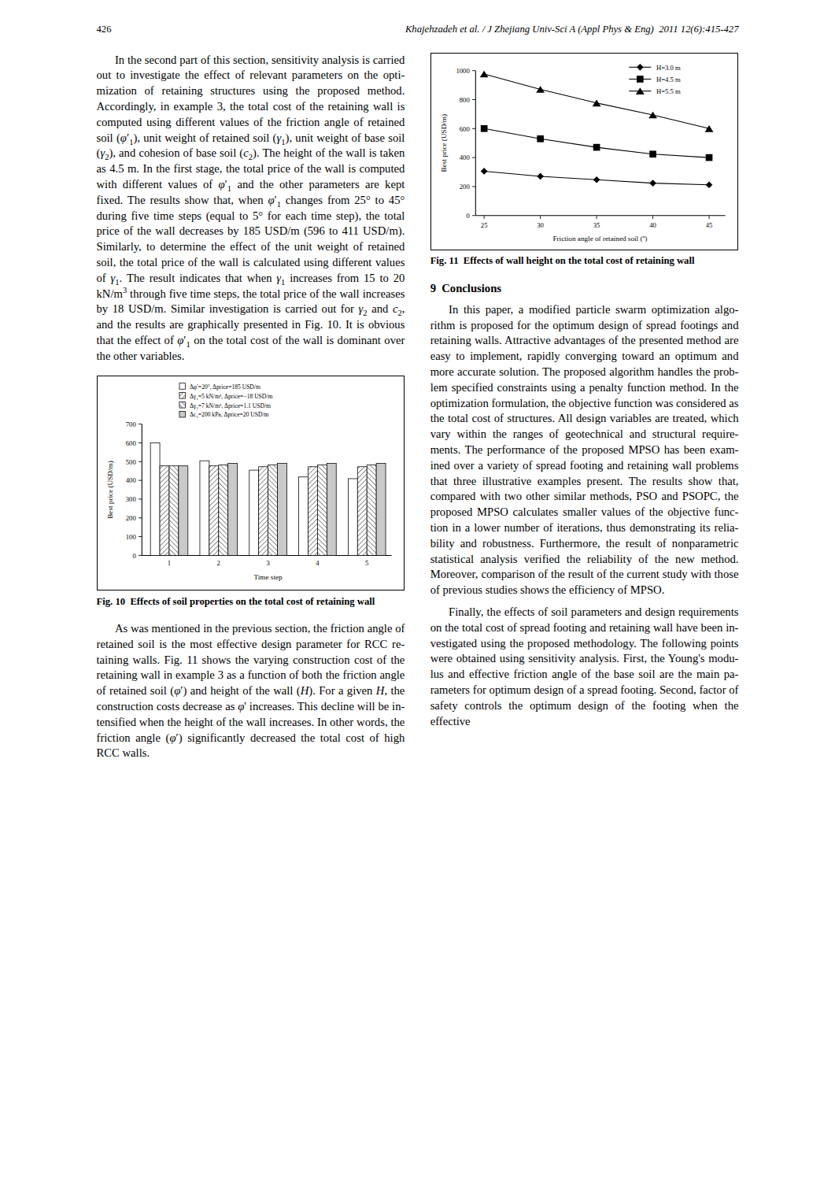426 Khajehzadeh et al. / J Zhejiang Univ-Sci A (Appl Phys & Eng) 2011 12(6):415-427
In the second part of this section, sensitivity analysis is carried out to investigate the effect of relevant parameters on the optimization of retaining structures using the proposed method. Accordingly, in example 3, the total cost of the retaining wall is computed using different values of the friction angle of retained soil (φ′1), unit weight of retained soil (γ1), unit weight of base soil (γ2), and cohesion of base soil (c2). The height of the wall is taken as 4.5 m. In the first stage, the total price of the wall is computed with different values of φ′1 and the other parameters are kept fixed. The results show that, when φ′1 changes from 25° to 45° during five time steps (equal to 5° for each time step), the total price of the wall decreases by 185 USD/m (596 to 411 USD/m). Similarly, to determine the effect of the unit weight of retained soil, the total price of the wall is calculated using different values of γ1. The result indicates that when γ1 increases from 15 to 20 kN/m3 through five time steps, the total price of the wall increases by 18 USD/m. Similar investigation is carried out for γ2 and c2, and the results are graphically presented in Fig. 10. It is obvious that the effect of φ′1 on the total cost of the wall is dominant over the other variables.
Δφ′=20°, Δprice=185 USD/m Δγ₁=5 kN/m³, Δprice=−18 USD/m Δγ₂=7 kN/m³, Δprice=1.1 USD/m Δc₂=200 kPa, Δprice=20 USD/m 0 100 200 300 400 500 600 700 Best price (USD/m) 1 2 3 4 5 Time step
Fig. 10 Effects of soil properties on the total cost of retaining wall
As was mentioned in the previous section, the friction angle of retained soil is the most effective design parameter for RCC retaining walls. Fig. 11 shows the varying construction cost of the retaining wall in example 3 as a function of both the friction angle of retained soil (φ′) and height of the wall (H). For a given H, the construction costs decrease as φ' increases. This decline will be intensified when the height of the wall increases. In other words, the friction angle (φ′) significantly decreased the total cost of high RCC walls.
H=3.0 m H=4.5 m H=5.5 m 0 200 400 600 800 1000 Best price (USD/m) 25 30 35 40 45 Friction angle of retained soil (º)
Fig. 11 Effects of wall height on the total cost of retaining wall
9 Conclusions
In this paper, a modified particle swarm optimization algorithm is proposed for the optimum design of spread footings and retaining walls. Attractive advantages of the presented method are easy to implement, rapidly converging toward an optimum and more accurate solution. The proposed algorithm handles the problem specified constraints using a penalty function method. In the optimization formulation, the objective function was considered as the total cost of structures. All design variables are treated, which vary within the ranges of geotechnical and structural requirements. The performance of the proposed MPSO has been examined over a variety of spread footing and retaining wall problems that three illustrative examples present. The results show that, compared with two other similar methods, PSO and PSOPC, the proposed MPSO calculates smaller values of the objective function in a lower number of iterations, thus demonstrating its reliability and robustness. Furthermore, the result of nonparametric statistical analysis verified the reliability of the new method. Moreover, comparison of the result of the current study with those of previous studies shows the efficiency of MPSO.
Finally, the effects of soil parameters and design requirements on the total cost of spread footing and retaining wall have been investigated using the proposed methodology. The following points were obtained using sensitivity analysis. First, the Young's modulus and effective friction angle of the base soil are the main parameters for optimum design of a spread footing. Second, factor of safety controls the optimum design of the footing when the effective